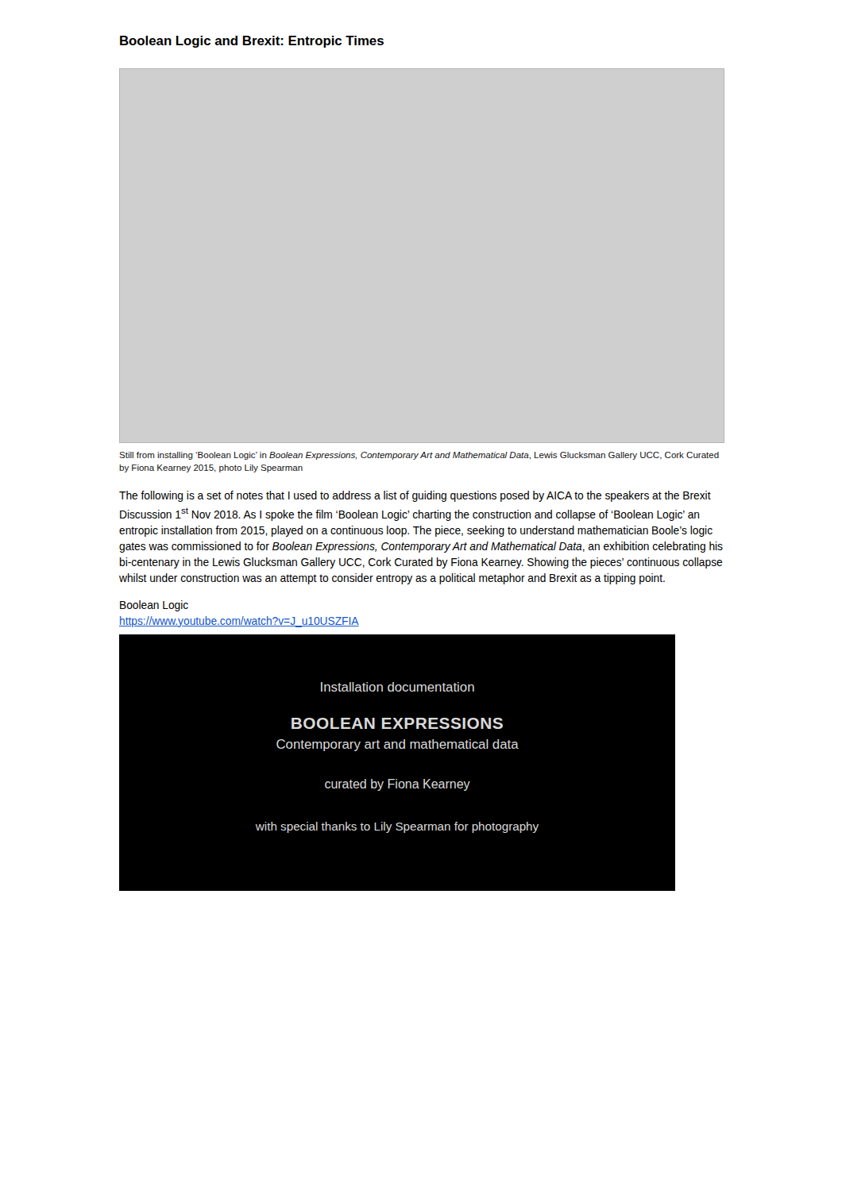Boolean Logic and Brexit: Entropic Times
Still from installing ‘Boolean Logic’ in Boolean Expressions, Contemporary Art and Mathematical Data, Lewis Glucksman Gallery UCC, Cork Curated by Fiona Kearney 2015, photo Lily Spearman
The following is a set of notes that I used to address a list of guiding questions posed by AICA to the speakers at the Brexit Discussion 1st Nov 2018. As I spoke the film ‘Boolean Logic’ charting the construction and collapse of ‘Boolean Logic’ an entropic installation from 2015, played on a continuous loop. The piece, seeking to understand mathematician Boole’s logic gates was commissioned to for Boolean Expressions, Contemporary Art and Mathematical Data, an exhibition celebrating his bi-centenary in the Lewis Glucksman Gallery UCC, Cork Curated by Fiona Kearney. Showing the pieces’ continuous collapse whilst under construction was an attempt to consider entropy as a political metaphor and Brexit as a tipping point.
Boolean Logic
https://www.youtube.com/watch?v=J_u10USZFIA
Installation documentation
BOOLEAN EXPRESSIONS
Contemporary art and mathematical data
curated by Fiona Kearney
with special thanks to Lily Spearman for photography